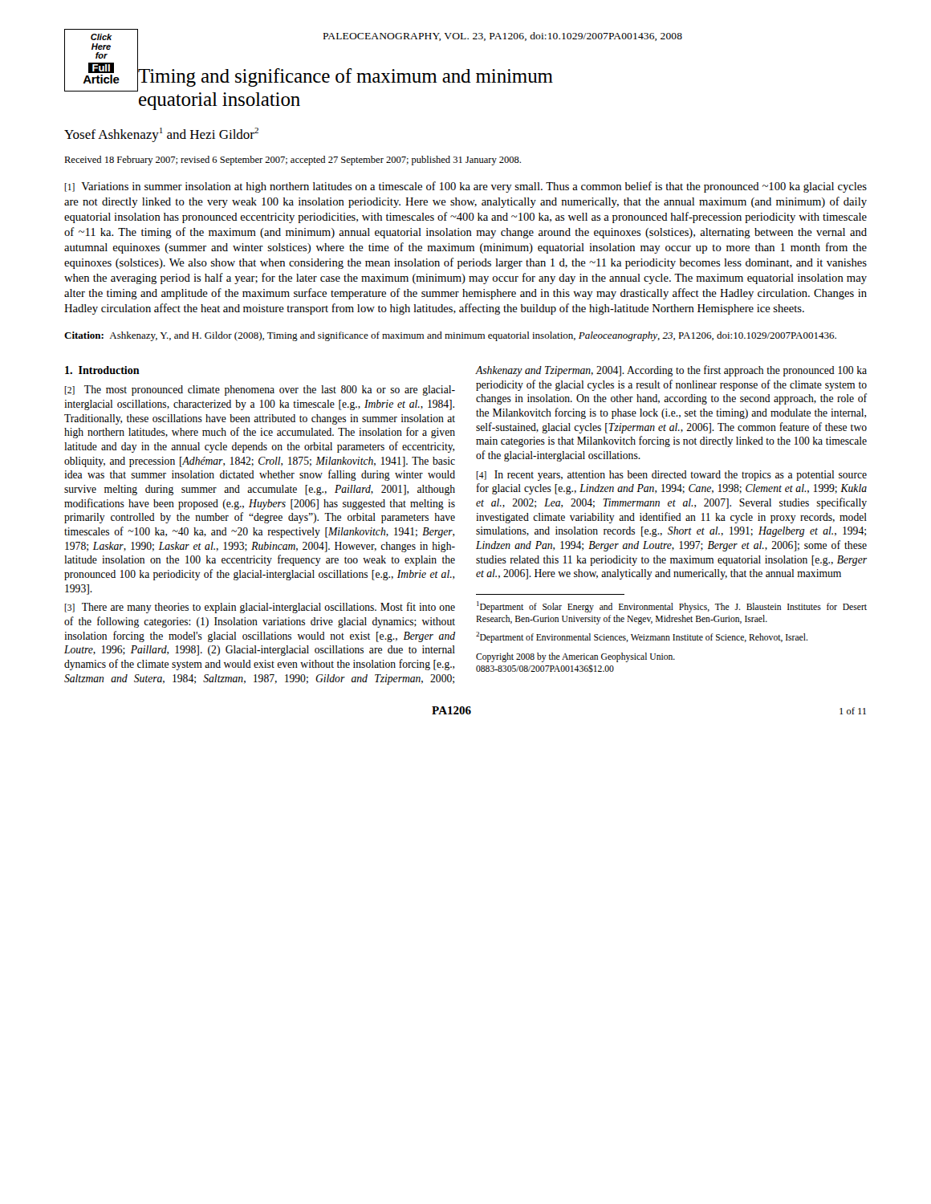Click
Here
for
Full
Article
PALEOCEANOGRAPHY, VOL. 23, PA1206, doi:10.1029/2007PA001436, 2008
Timing and significance of maximum and minimum
equatorial insolation
Yosef Ashkenazy1 and Hezi Gildor2
Received 18 February 2007; revised 6 September 2007; accepted 27 September 2007; published 31 January 2008.
[1] Variations in summer insolation at high northern latitudes on a timescale of 100 ka are very small. Thus a common belief is that the pronounced ~100 ka glacial cycles are not directly linked to the very weak 100 ka insolation periodicity. Here we show, analytically and numerically, that the annual maximum (and minimum) of daily equatorial insolation has pronounced eccentricity periodicities, with timescales of ~400 ka and ~100 ka, as well as a pronounced half-precession periodicity with timescale of ~11 ka. The timing of the maximum (and minimum) annual equatorial insolation may change around the equinoxes (solstices), alternating between the vernal and autumnal equinoxes (summer and winter solstices) where the time of the maximum (minimum) equatorial insolation may occur up to more than 1 month from the equinoxes (solstices). We also show that when considering the mean insolation of periods larger than 1 d, the ~11 ka periodicity becomes less dominant, and it vanishes when the averaging period is half a year; for the later case the maximum (minimum) may occur for any day in the annual cycle. The maximum equatorial insolation may alter the timing and amplitude of the maximum surface temperature of the summer hemisphere and in this way may drastically affect the Hadley circulation. Changes in Hadley circulation affect the heat and moisture transport from low to high latitudes, affecting the buildup of the high-latitude Northern Hemisphere ice sheets.
Citation: Ashkenazy, Y., and H. Gildor (2008), Timing and significance of maximum and minimum equatorial insolation, Paleoceanography, 23, PA1206, doi:10.1029/2007PA001436.
1. Introduction
[2] The most pronounced climate phenomena over the last 800 ka or so are glacial-interglacial oscillations, characterized by a 100 ka timescale [e.g., Imbrie et al., 1984]. Traditionally, these oscillations have been attributed to changes in summer insolation at high northern latitudes, where much of the ice accumulated. The insolation for a given latitude and day in the annual cycle depends on the orbital parameters of eccentricity, obliquity, and precession [Adhémar, 1842; Croll, 1875; Milankovitch, 1941]. The basic idea was that summer insolation dictated whether snow falling during winter would survive melting during summer and accumulate [e.g., Paillard, 2001], although modifications have been proposed (e.g., Huybers [2006] has suggested that melting is primarily controlled by the number of “degree days”). The orbital parameters have timescales of ~100 ka, ~40 ka, and ~20 ka respectively [Milankovitch, 1941; Berger, 1978; Laskar, 1990; Laskar et al., 1993; Rubincam, 2004]. However, changes in high-latitude insolation on the 100 ka eccentricity frequency are too weak to explain the pronounced 100 ka periodicity of the glacial-interglacial oscillations [e.g., Imbrie et al., 1993].
[3] There are many theories to explain glacial-interglacial oscillations. Most fit into one of the following categories: (1) Insolation variations drive glacial dynamics; without insolation forcing the model's glacial oscillations would not exist [e.g., Berger and Loutre, 1996; Paillard, 1998]. (2) Glacial-interglacial oscillations are due to internal dynamics of the climate system and would exist even without the insolation forcing [e.g., Saltzman and Sutera, 1984; Saltzman, 1987, 1990; Gildor and Tziperman, 2000; Ashkenazy and Tziperman, 2004]. According to the first approach the pronounced 100 ka periodicity of the glacial cycles is a result of nonlinear response of the climate system to changes in insolation. On the other hand, according to the second approach, the role of the Milankovitch forcing is to phase lock (i.e., set the timing) and modulate the internal, self-sustained, glacial cycles [Tziperman et al., 2006]. The common feature of these two main categories is that Milankovitch forcing is not directly linked to the 100 ka timescale of the glacial-interglacial oscillations.
[4] In recent years, attention has been directed toward the tropics as a potential source for glacial cycles [e.g., Lindzen and Pan, 1994; Cane, 1998; Clement et al., 1999; Kukla et al., 2002; Lea, 2004; Timmermann et al., 2007]. Several studies specifically investigated climate variability and identified an 11 ka cycle in proxy records, model simulations, and insolation records [e.g., Short et al., 1991; Hagelberg et al., 1994; Lindzen and Pan, 1994; Berger and Loutre, 1997; Berger et al., 2006]; some of these studies related this 11 ka periodicity to the maximum equatorial insolation [e.g., Berger et al., 2006]. Here we show, analytically and numerically, that the annual maximum
1Department of Solar Energy and Environmental Physics, The J. Blaustein Institutes for Desert Research, Ben-Gurion University of the Negev, Midreshet Ben-Gurion, Israel.
2Department of Environmental Sciences, Weizmann Institute of Science, Rehovot, Israel.
Copyright 2008 by the American Geophysical Union.
0883-8305/08/2007PA001436$12.00
PA1206 1 of 11